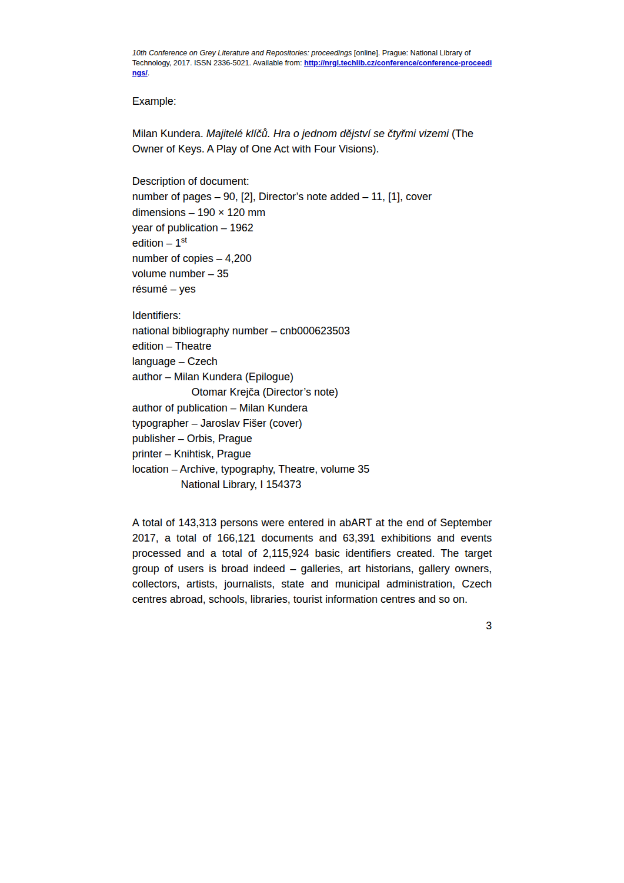10th Conference on Grey Literature and Repositories: proceedings [online]. Prague: National Library of Technology, 2017. ISSN 2336-5021. Available from: http://nrgl.techlib.cz/conference/conference-proceedings/.
Example:
Milan Kundera. Majitelé klíčů. Hra o jednom dějství se čtyřmi vizemi (The Owner of Keys. A Play of One Act with Four Visions).
Description of document:
number of pages – 90, [2], Director’s note added – 11, [1], cover
dimensions – 190 × 120 mm
year of publication – 1962
edition – 1st
number of copies – 4,200
volume number – 35
résumé – yes
Identifiers:
national bibliography number – cnb000623503
edition – Theatre
language – Czech
author – Milan Kundera (Epilogue)
Otomar Krejča (Director’s note)
author of publication – Milan Kundera
typographer – Jaroslav Fišer (cover)
publisher – Orbis, Prague
printer – Knihtisk, Prague
location – Archive, typography, Theatre, volume 35
National Library, I 154373
A total of 143,313 persons were entered in abART at the end of September 2017, a total of 166,121 documents and 63,391 exhibitions and events processed and a total of 2,115,924 basic identifiers created. The target group of users is broad indeed – galleries, art historians, gallery owners, collectors, artists, journalists, state and municipal administration, Czech centres abroad, schools, libraries, tourist information centres and so on.
3